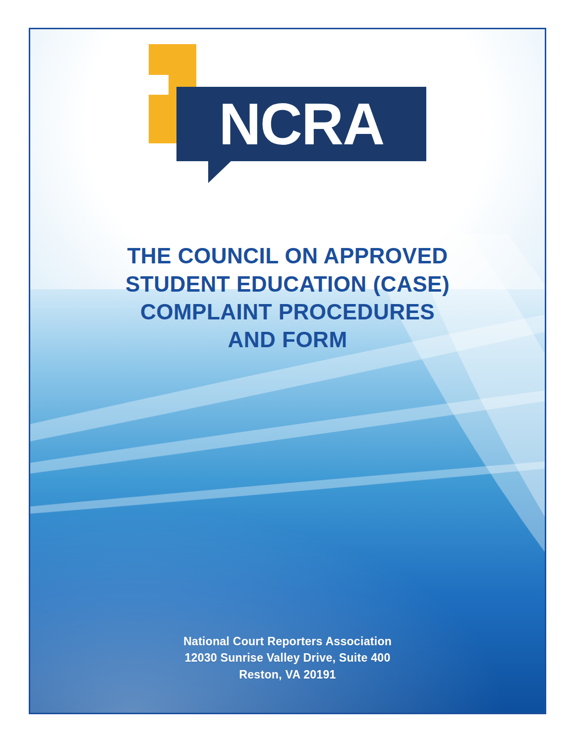NCRA
The Council on Approved
Student Education (CASE)
Complaint Procedures
and Form
National Court Reporters Association
12030 Sunrise Valley Drive, Suite 400
Reston, VA 20191